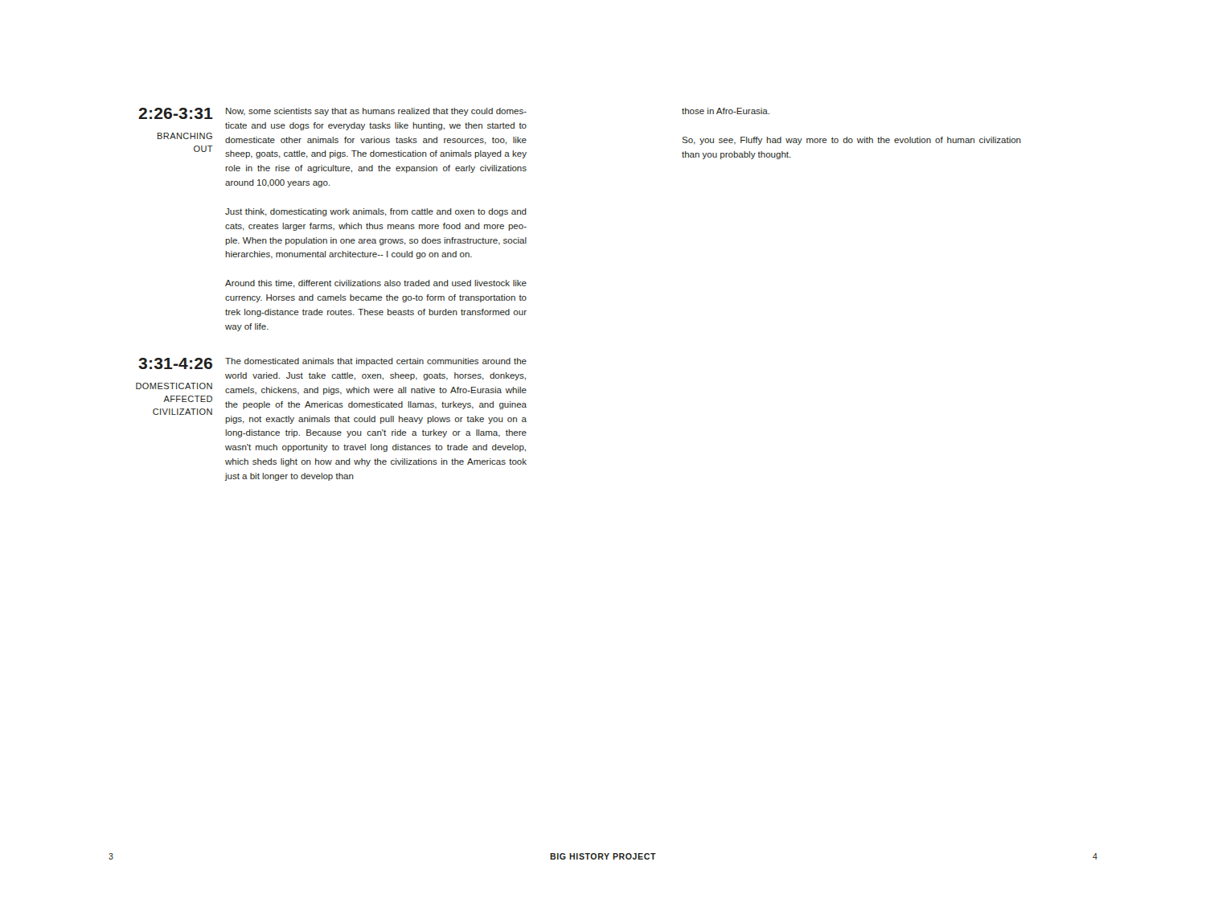2:26-3:31
Branching
out
Now, some scientists say that as humans realized that they could domesticate and use dogs for everyday tasks like hunting, we then started to domesticate other animals for various tasks and resources, too, like sheep, goats, cattle, and pigs. The domestication of animals played a key role in the rise of agriculture, and the expansion of early civilizations around 10,000 years ago.
Just think, domesticating work animals, from cattle and oxen to dogs and cats, creates larger farms, which thus means more food and more people. When the population in one area grows, so does infrastructure, social hierarchies, monumental architecture-- I could go on and on.
Around this time, different civilizations also traded and used livestock like currency. Horses and camels became the go-to form of transportation to trek long-distance trade routes. These beasts of burden transformed our way of life.
3:31-4:26
Domestication
affected
civilization
The domesticated animals that impacted certain communities around the world varied. Just take cattle, oxen, sheep, goats, horses, donkeys, camels, chickens, and pigs, which were all native to Afro-Eurasia while the people of the Americas domesticated llamas, turkeys, and guinea pigs, not exactly animals that could pull heavy plows or take you on a long-distance trip. Because you can't ride a turkey or a llama, there wasn't much opportunity to travel long distances to trade and develop, which sheds light on how and why the civilizations in the Americas took just a bit longer to develop than
those in Afro-Eurasia.
So, you see, Fluffy had way more to do with the evolution of human civilization than you probably thought.
3
BIG HISTORY PROJECT
4